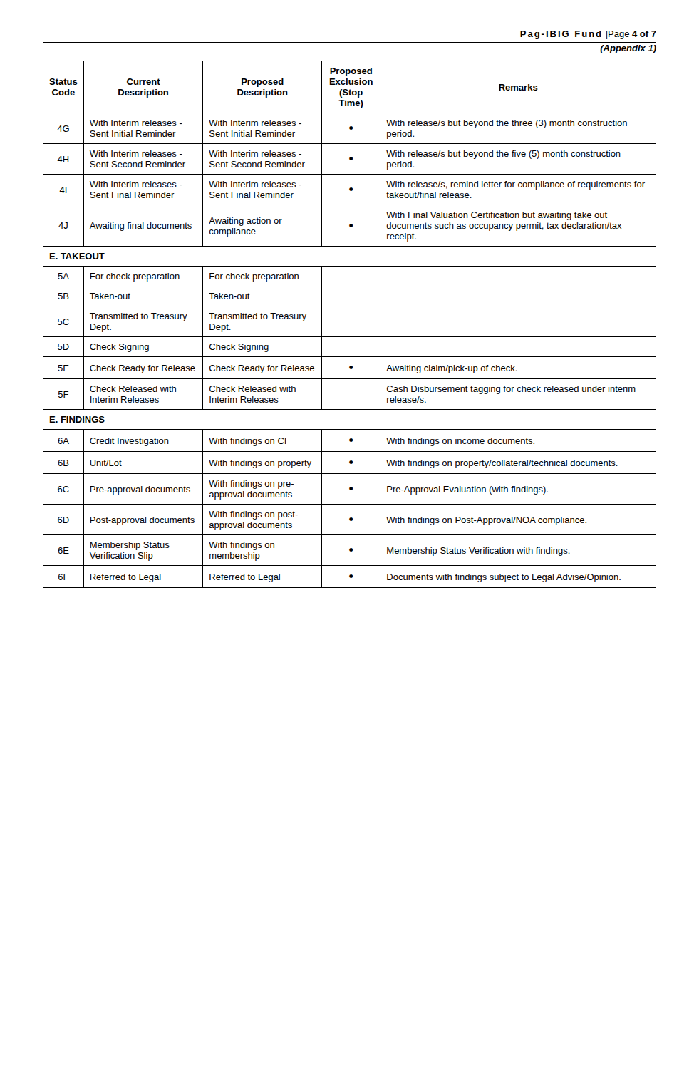Pag-IBIG Fund |Page 4 of 7
(Appendix 1)
| Status Code | Current Description | Proposed Description | Proposed Exclusion (Stop Time) | Remarks |
| --- | --- | --- | --- | --- |
| 4G | With Interim releases - Sent Initial Reminder | With Interim releases - Sent Initial Reminder | • | With release/s but beyond the three (3) month construction period. |
| 4H | With Interim releases - Sent Second Reminder | With Interim releases - Sent Second Reminder | • | With release/s but beyond the five (5) month construction period. |
| 4I | With Interim releases - Sent Final Reminder | With Interim releases - Sent Final Reminder | • | With release/s, remind letter for compliance of requirements for takeout/final release. |
| 4J | Awaiting final documents | Awaiting action or compliance | • | With Final Valuation Certification but awaiting take out documents such as occupancy permit, tax declaration/tax receipt. |
| E. TAKEOUT |
| 5A | For check preparation | For check preparation | | |
| 5B | Taken-out | Taken-out | | |
| 5C | Transmitted to Treasury Dept. | Transmitted to Treasury Dept. | | |
| 5D | Check Signing | Check Signing | | |
| 5E | Check Ready for Release | Check Ready for Release | • | Awaiting claim/pick-up of check. |
| 5F | Check Released with Interim Releases | Check Released with Interim Releases | | Cash Disbursement tagging for check released under interim release/s. |
| E. FINDINGS |
| 6A | Credit Investigation | With findings on CI | • | With findings on income documents. |
| 6B | Unit/Lot | With findings on property | • | With findings on property/collateral/technical documents. |
| 6C | Pre-approval documents | With findings on pre-approval documents | • | Pre-Approval Evaluation (with findings). |
| 6D | Post-approval documents | With findings on post-approval documents | • | With findings on Post-Approval/NOA compliance. |
| 6E | Membership Status Verification Slip | With findings on membership | • | Membership Status Verification with findings. |
| 6F | Referred to Legal | Referred to Legal | • | Documents with findings subject to Legal Advise/Opinion. |